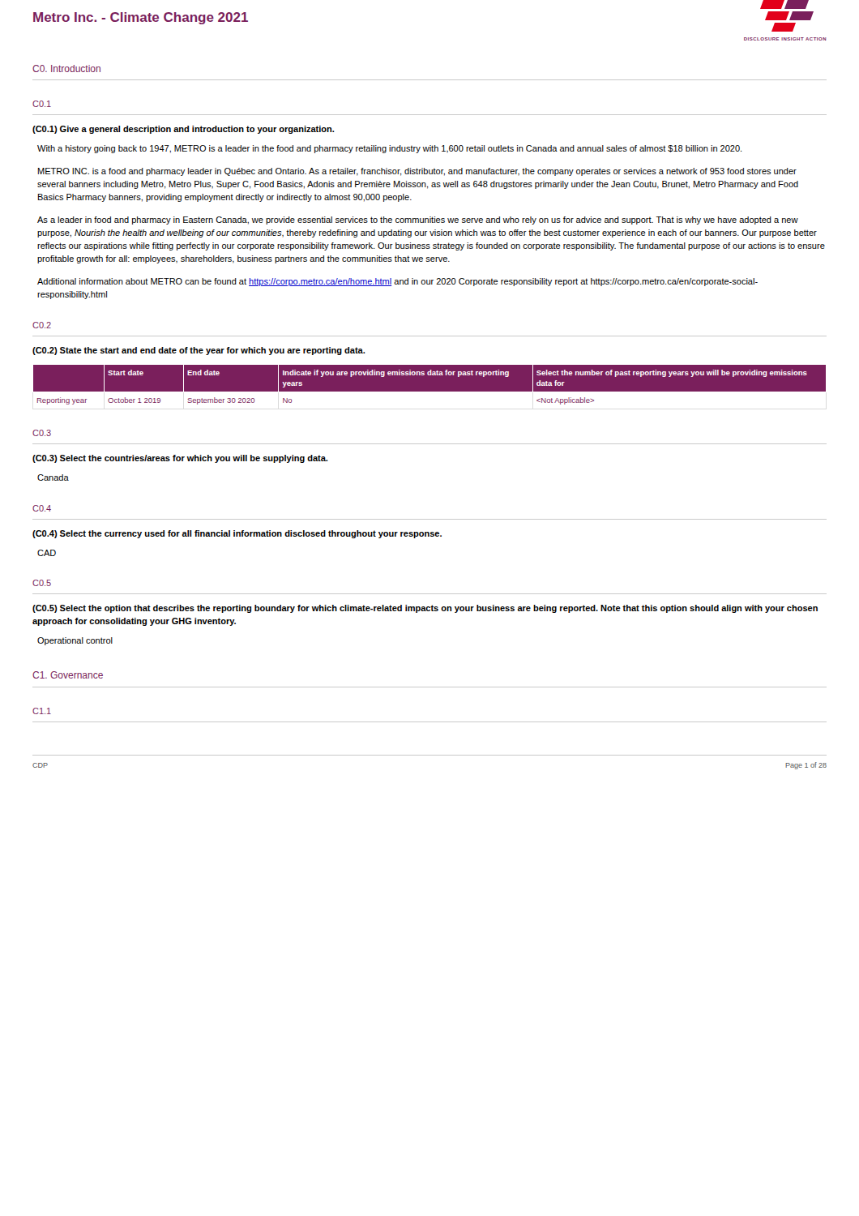Metro Inc. - Climate Change 2021
DISCLOSURE INSIGHT ACTION
C0. Introduction
C0.1
(C0.1) Give a general description and introduction to your organization.
With a history going back to 1947, METRO is a leader in the food and pharmacy retailing industry with 1,600 retail outlets in Canada and annual sales of almost $18 billion in 2020.
METRO INC. is a food and pharmacy leader in Québec and Ontario. As a retailer, franchisor, distributor, and manufacturer, the company operates or services a network of 953 food stores under several banners including Metro, Metro Plus, Super C, Food Basics, Adonis and Première Moisson, as well as 648 drugstores primarily under the Jean Coutu, Brunet, Metro Pharmacy and Food Basics Pharmacy banners, providing employment directly or indirectly to almost 90,000 people.
As a leader in food and pharmacy in Eastern Canada, we provide essential services to the communities we serve and who rely on us for advice and support. That is why we have adopted a new purpose, Nourish the health and wellbeing of our communities, thereby redefining and updating our vision which was to offer the best customer experience in each of our banners. Our purpose better reflects our aspirations while fitting perfectly in our corporate responsibility framework. Our business strategy is founded on corporate responsibility. The fundamental purpose of our actions is to ensure profitable growth for all: employees, shareholders, business partners and the communities that we serve.
Additional information about METRO can be found at https://corpo.metro.ca/en/home.html and in our 2020 Corporate responsibility report at https://corpo.metro.ca/en/corporate-social-responsibility.html
C0.2
(C0.2) State the start and end date of the year for which you are reporting data.
| | Start date | End date | Indicate if you are providing emissions data for past reporting years | Select the number of past reporting years you will be providing emissions data for |
| --- | --- | --- | --- | --- |
| Reporting year | October 1 2019 | September 30 2020 | No | <Not Applicable> |
C0.3
(C0.3) Select the countries/areas for which you will be supplying data.
Canada
C0.4
(C0.4) Select the currency used for all financial information disclosed throughout your response.
CAD
C0.5
(C0.5) Select the option that describes the reporting boundary for which climate-related impacts on your business are being reported. Note that this option should align with your chosen approach for consolidating your GHG inventory.
Operational control
C1. Governance
C1.1
CDP Page 1 of 28